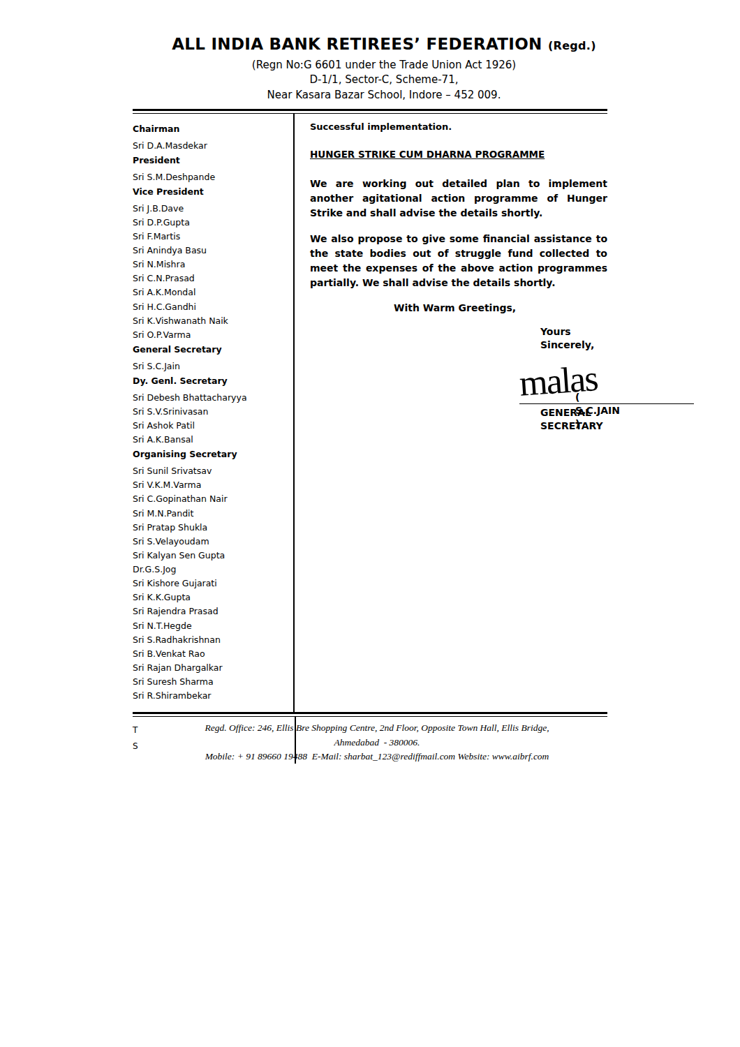ALL INDIA BANK RETIREES’ FEDERATION (Regd.)
(Regn No:G 6601 under the Trade Union Act 1926)
D-1/1, Sector-C, Scheme-71,
Near Kasara Bazar School, Indore – 452 009.
Chairman
Sri D.A.Masdekar
President
Sri S.M.Deshpande
Vice President
Sri J.B.Dave
Sri D.P.Gupta
Sri F.Martis
Sri Anindya Basu
Sri N.Mishra
Sri C.N.Prasad
Sri A.K.Mondal
Sri H.C.Gandhi
Sri K.Vishwanath Naik
Sri O.P.Varma
General Secretary
Sri S.C.Jain
Dy. Genl. Secretary
Sri Debesh Bhattacharyya
Sri S.V.Srinivasan
Sri Ashok Patil
Sri A.K.Bansal
Organising Secretary
Sri Sunil Srivatsav
Sri V.K.M.Varma
Sri C.Gopinathan Nair
Sri M.N.Pandit
Sri Pratap Shukla
Sri S.Velayoudam
Sri Kalyan Sen Gupta
Dr.G.S.Jog
Sri Kishore Gujarati
Sri K.K.Gupta
Sri Rajendra Prasad
Sri N.T.Hegde
Sri S.Radhakrishnan
Sri B.Venkat Rao
Sri Rajan Dhargalkar
Sri Suresh Sharma
Sri R.Shirambekar
Successful implementation.
HUNGER STRIKE CUM DHARNA PROGRAMME
We are working out detailed plan to implement another agitational action programme of Hunger Strike and shall advise the details shortly.
We also propose to give some financial assistance to the state bodies out of struggle fund collected to meet the expenses of the above action programmes partially. We shall advise the details shortly.
With Warm Greetings,
Yours Sincerely,
malas ( S.C.JAIN ) GENERAL SECRETARY
T
S
Regd. Office: 246, Ellis Bre Shopping Centre, 2nd Floor, Opposite Town Hall, Ellis Bridge,
Ahmedabad - 380006.
Mobile: + 91 89660 19488 E-Mail: sharbat_123@rediffmail.com Website: www.aibrf.com